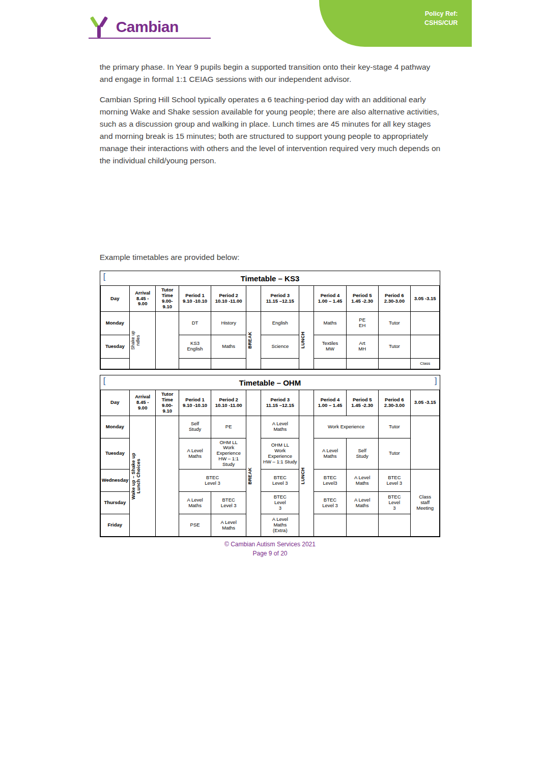Policy Ref:
CSHS/CUR
Cambian
the primary phase. In Year 9 pupils begin a supported transition onto their key-stage 4 pathway and engage in formal 1:1 CEIAG sessions with our independent advisor.
Cambian Spring Hill School typically operates a 6 teaching-period day with an additional early morning Wake and Shake session available for young people; there are also alternative activities, such as a discussion group and walking in place. Lunch times are 45 minutes for all key stages and morning break is 15 minutes; both are structured to support young people to appropriately manage their interactions with others and the level of intervention required very much depends on the individual child/young person.
Example timetables are provided below:
[Timetable – KS3
| Day | Arrival 8.45 - 9.00 | Tutor Time 9.00- 9.10 | Period 1 9.10 -10.10 | Period 2 10.10 -11.00 | | Period 3 11.15 –12.15 | | Period 4 1.00 – 1.45 | Period 5 1.45 -2.30 | Period 6 2.30-3.00 | 3.05 -3.15 |
| --- | --- | --- | --- | --- | --- | --- | --- | --- | --- | --- | --- |
| Monday | Shake up ndles | | DT | History | BREAK | English | LUNCH | Maths | PE EH | Tutor | |
| Tuesday | KS3 English | Maths | Science | Textiles MW | Art MH | Tutor | |
| | | | | | | | Class |
[Timetable – OHM]
| Day | Arrival 8.45 - 9.00 | Tutor Time 9.00- 9.10 | Period 1 9.10 -10.10 | Period 2 10.10 -11.00 | | Period 3 11.15 –12.15 | | Period 4 1.00 – 1.45 | Period 5 1.45 -2.30 | Period 6 2.30-3.00 | 3.05 -3.15 |
| --- | --- | --- | --- | --- | --- | --- | --- | --- | --- | --- | --- |
| Monday | Wake up – Shake up Lunch Choices | | Self Study | PE | BREAK | A Level Maths | LUNCH | Work Experience | Tutor | |
| Tuesday | A Level Maths | OHM LL Work Experience HW – 1:1 Study | OHM LL Work Experience HW – 1:1 Study | A Level Maths | Self Study | Tutor |
| Wednesday | BTEC Level 3 | BTEC Level 3 | BTEC Level3 | A Level Maths | BTEC Level 3 | Class staff Meeting |
| Thursday | A Level Maths | BTEC Level 3 | BTEC Level 3 | BTEC Level 3 | A Level Maths | BTEC Level 3 |
| Friday | PSE | A Level Maths | A Level Maths (Extra) | | | |
© Cambian Autism Services 2021
Page 9 of 20